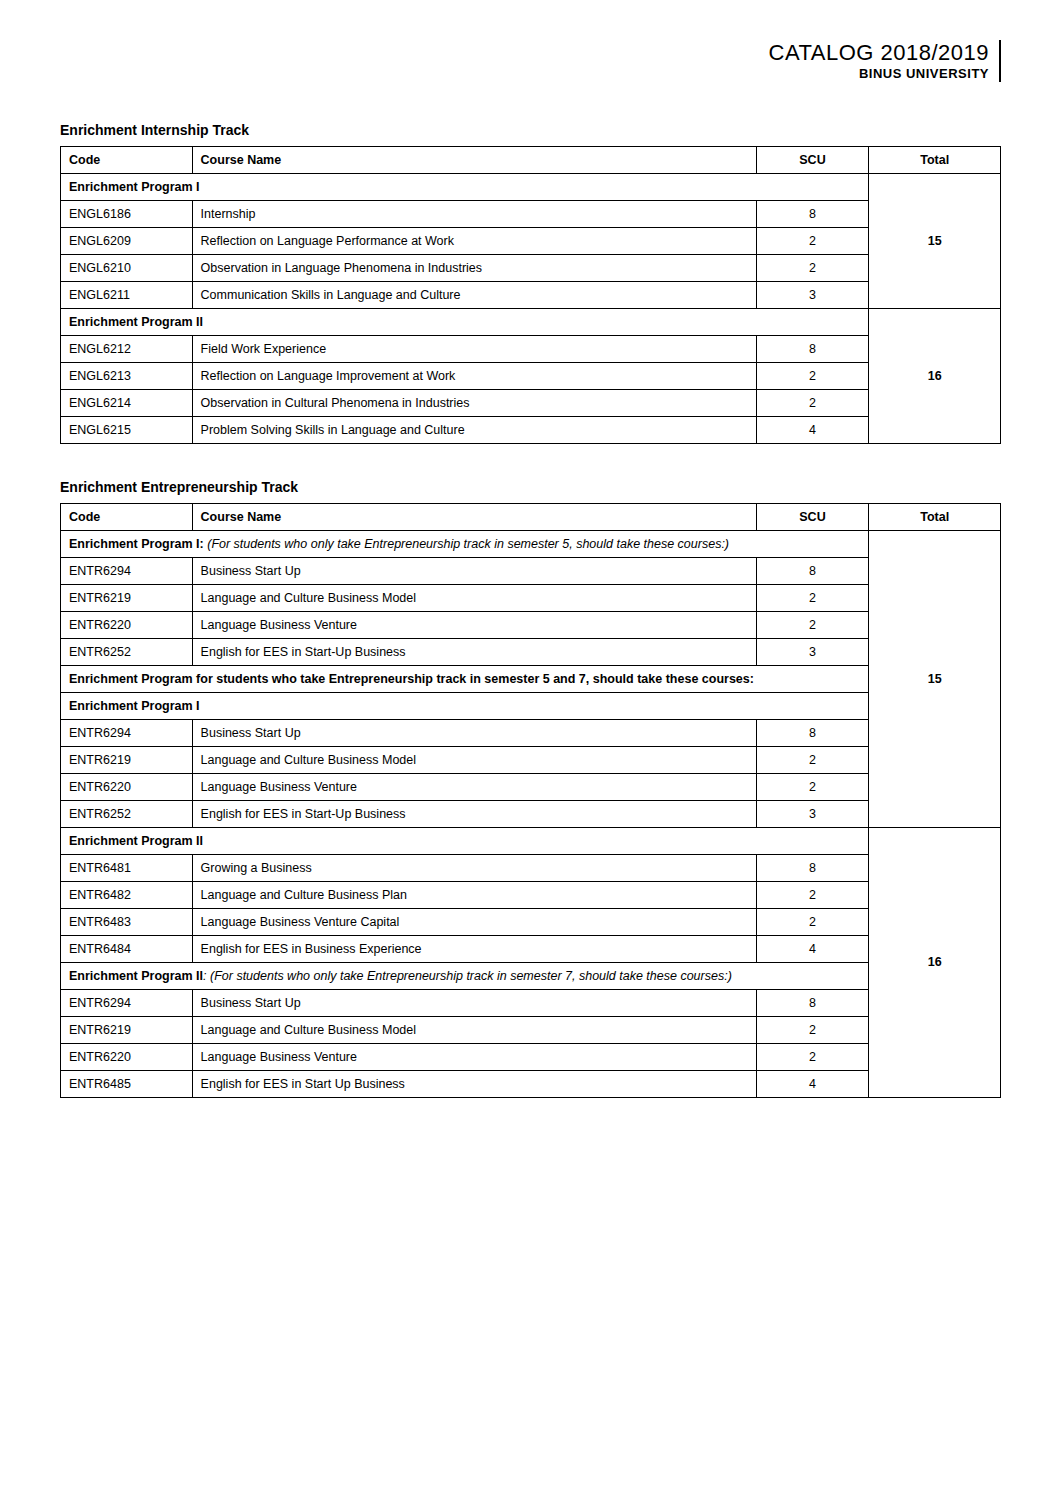CATALOG 2018/2019
BINUS UNIVERSITY
Enrichment Internship Track
| Code | Course Name | SCU | Total |
| --- | --- | --- | --- |
| Enrichment Program I | 15 |
| ENGL6186 | Internship | 8 |
| ENGL6209 | Reflection on Language Performance at Work | 2 |
| ENGL6210 | Observation in Language Phenomena in Industries | 2 |
| ENGL6211 | Communication Skills in Language and Culture | 3 |
| Enrichment Program II | 16 |
| ENGL6212 | Field Work Experience | 8 |
| ENGL6213 | Reflection on Language Improvement at Work | 2 |
| ENGL6214 | Observation in Cultural Phenomena in Industries | 2 |
| ENGL6215 | Problem Solving Skills in Language and Culture | 4 |
Enrichment Entrepreneurship Track
| Code | Course Name | SCU | Total |
| --- | --- | --- | --- |
| Enrichment Program I: (For students who only take Entrepreneurship track in semester 5, should take these courses:) | 15 |
| ENTR6294 | Business Start Up | 8 |
| ENTR6219 | Language and Culture Business Model | 2 |
| ENTR6220 | Language Business Venture | 2 |
| ENTR6252 | English for EES in Start-Up Business | 3 |
| Enrichment Program for students who take Entrepreneurship track in semester 5 and 7, should take these courses: |
| Enrichment Program I |
| ENTR6294 | Business Start Up | 8 |
| ENTR6219 | Language and Culture Business Model | 2 |
| ENTR6220 | Language Business Venture | 2 |
| ENTR6252 | English for EES in Start-Up Business | 3 |
| Enrichment Program II | 16 |
| ENTR6481 | Growing a Business | 8 |
| ENTR6482 | Language and Culture Business Plan | 2 |
| ENTR6483 | Language Business Venture Capital | 2 |
| ENTR6484 | English for EES in Business Experience | 4 |
| Enrichment Program II : (For students who only take Entrepreneurship track in semester 7, should take these courses:) |
| ENTR6294 | Business Start Up | 8 |
| ENTR6219 | Language and Culture Business Model | 2 |
| ENTR6220 | Language Business Venture | 2 |
| ENTR6485 | English for EES in Start Up Business | 4 |